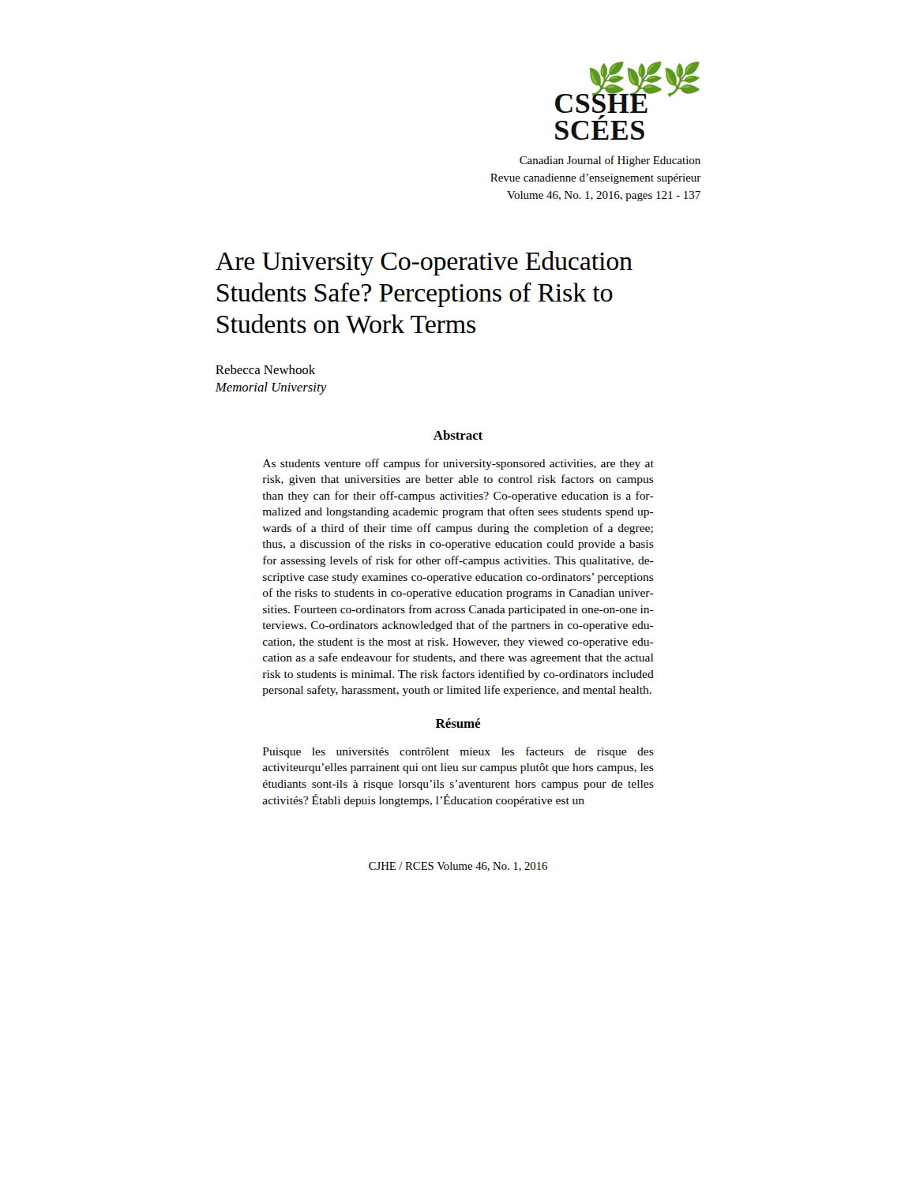🌿🌿🌿 CSSHE SCÉES
Canadian Journal of Higher Education
Revue canadienne d’enseignement supérieur
Volume 46, No. 1, 2016, pages 121 - 137
Are University Co-operative Education Students Safe? Perceptions of Risk to Students on Work Terms
Rebecca Newhook
Memorial University
Abstract
As students venture off campus for university-sponsored activities, are they at risk, given that universities are better able to control risk factors on campus than they can for their off-campus activities? Co-operative education is a formalized and longstanding academic program that often sees students spend upwards of a third of their time off campus during the completion of a degree; thus, a discussion of the risks in co-operative education could provide a basis for assessing levels of risk for other off-campus activities. This qualitative, descriptive case study examines co-operative education co-ordinators’ perceptions of the risks to students in co-operative education programs in Canadian universities. Fourteen co-ordinators from across Canada participated in one-on-one interviews. Co-ordinators acknowledged that of the partners in co-operative education, the student is the most at risk. However, they viewed co-operative education as a safe endeavour for students, and there was agreement that the actual risk to students is minimal. The risk factors identified by co-ordinators included personal safety, harassment, youth or limited life experience, and mental health.
Résumé
Puisque les universités contrôlent mieux les facteurs de risque des activiteurqu’elles parrainent qui ont lieu sur campus plutôt que hors campus, les étudiants sont-ils à risque lorsqu’ils s’aventurent hors campus pour de telles activités? Établi depuis longtemps, l’Éducation coopérative est un
CJHE / RCES Volume 46, No. 1, 2016